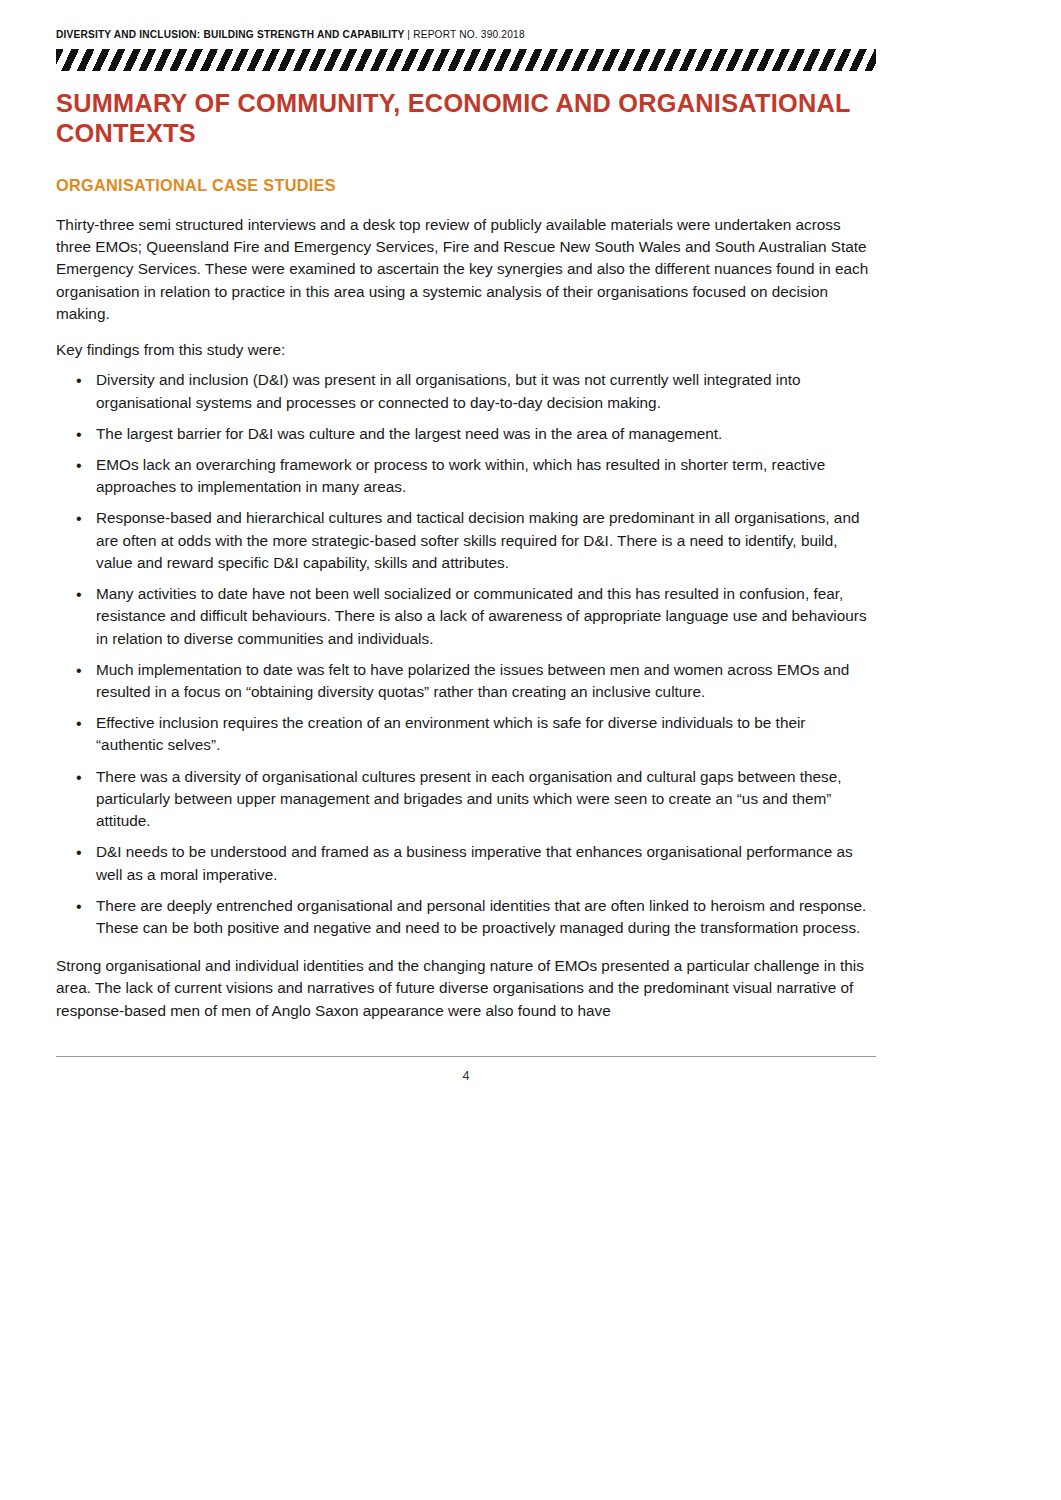Diversity and Inclusion: Building Strength and Capability | Report No. 390.2018
Summary of Community, Economic and Organisational Contexts
Organisational Case Studies
Thirty-three semi structured interviews and a desk top review of publicly available materials were undertaken across three EMOs; Queensland Fire and Emergency Services, Fire and Rescue New South Wales and South Australian State Emergency Services. These were examined to ascertain the key synergies and also the different nuances found in each organisation in relation to practice in this area using a systemic analysis of their organisations focused on decision making.
Key findings from this study were:
Diversity and inclusion (D&I) was present in all organisations, but it was not currently well integrated into organisational systems and processes or connected to day-to-day decision making.
The largest barrier for D&I was culture and the largest need was in the area of management.
EMOs lack an overarching framework or process to work within, which has resulted in shorter term, reactive approaches to implementation in many areas.
Response-based and hierarchical cultures and tactical decision making are predominant in all organisations, and are often at odds with the more strategic-based softer skills required for D&I. There is a need to identify, build, value and reward specific D&I capability, skills and attributes.
Many activities to date have not been well socialized or communicated and this has resulted in confusion, fear, resistance and difficult behaviours. There is also a lack of awareness of appropriate language use and behaviours in relation to diverse communities and individuals.
Much implementation to date was felt to have polarized the issues between men and women across EMOs and resulted in a focus on “obtaining diversity quotas” rather than creating an inclusive culture.
Effective inclusion requires the creation of an environment which is safe for diverse individuals to be their “authentic selves”.
There was a diversity of organisational cultures present in each organisation and cultural gaps between these, particularly between upper management and brigades and units which were seen to create an “us and them” attitude.
D&I needs to be understood and framed as a business imperative that enhances organisational performance as well as a moral imperative.
There are deeply entrenched organisational and personal identities that are often linked to heroism and response. These can be both positive and negative and need to be proactively managed during the transformation process.
Strong organisational and individual identities and the changing nature of EMOs presented a particular challenge in this area. The lack of current visions and narratives of future diverse organisations and the predominant visual narrative of response-based men of men of Anglo Saxon appearance were also found to have
4